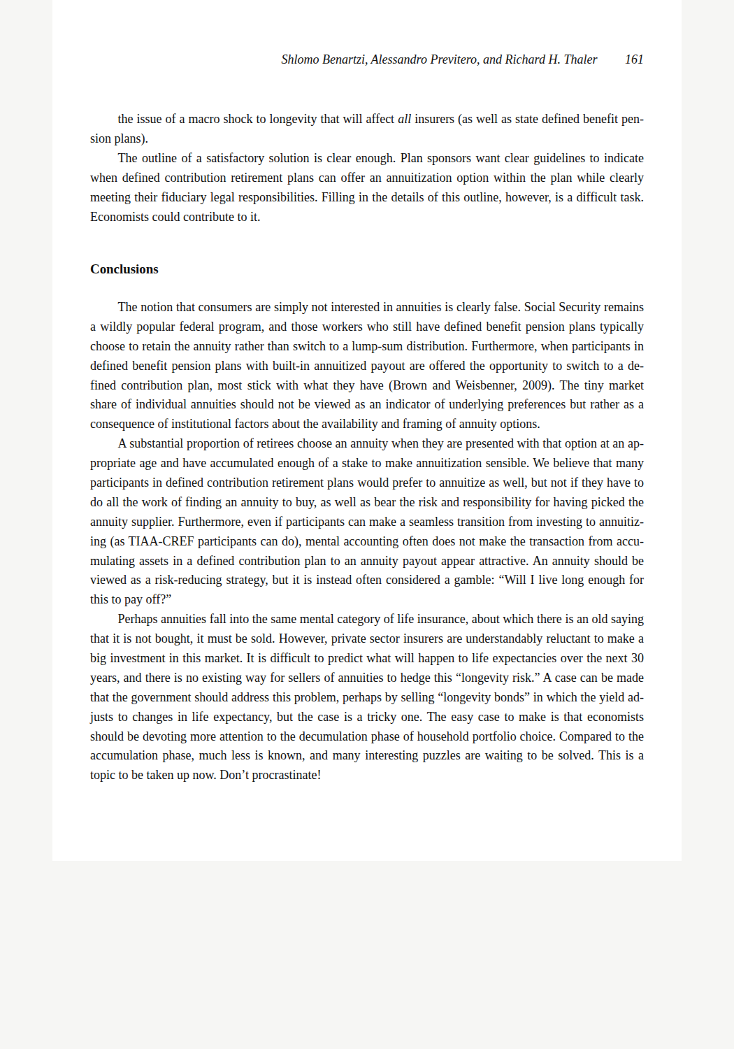Shlomo Benartzi, Alessandro Previtero, and Richard H. Thaler161
the issue of a macro shock to longevity that will affect all insurers (as well as state defined benefit pension plans).
The outline of a satisfactory solution is clear enough. Plan sponsors want clear guidelines to indicate when defined contribution retirement plans can offer an annuitization option within the plan while clearly meeting their fiduciary legal responsibilities. Filling in the details of this outline, however, is a difficult task. Economists could contribute to it.
Conclusions
The notion that consumers are simply not interested in annuities is clearly false. Social Security remains a wildly popular federal program, and those workers who still have defined benefit pension plans typically choose to retain the annuity rather than switch to a lump-sum distribution. Furthermore, when participants in defined benefit pension plans with built-in annuitized payout are offered the opportunity to switch to a defined contribution plan, most stick with what they have (Brown and Weisbenner, 2009). The tiny market share of individual annuities should not be viewed as an indicator of underlying preferences but rather as a consequence of institutional factors about the availability and framing of annuity options.
A substantial proportion of retirees choose an annuity when they are presented with that option at an appropriate age and have accumulated enough of a stake to make annuitization sensible. We believe that many participants in defined contribution retirement plans would prefer to annuitize as well, but not if they have to do all the work of finding an annuity to buy, as well as bear the risk and responsibility for having picked the annuity supplier. Furthermore, even if participants can make a seamless transition from investing to annuitizing (as TIAA-CREF participants can do), mental accounting often does not make the transaction from accumulating assets in a defined contribution plan to an annuity payout appear attractive. An annuity should be viewed as a risk-reducing strategy, but it is instead often considered a gamble: “Will I live long enough for this to pay off?”
Perhaps annuities fall into the same mental category of life insurance, about which there is an old saying that it is not bought, it must be sold. However, private sector insurers are understandably reluctant to make a big investment in this market. It is difficult to predict what will happen to life expectancies over the next 30 years, and there is no existing way for sellers of annuities to hedge this “longevity risk.” A case can be made that the government should address this problem, perhaps by selling “longevity bonds” in which the yield adjusts to changes in life expectancy, but the case is a tricky one. The easy case to make is that economists should be devoting more attention to the decumulation phase of household portfolio choice. Compared to the accumulation phase, much less is known, and many interesting puzzles are waiting to be solved. This is a topic to be taken up now. Don’t procrastinate!